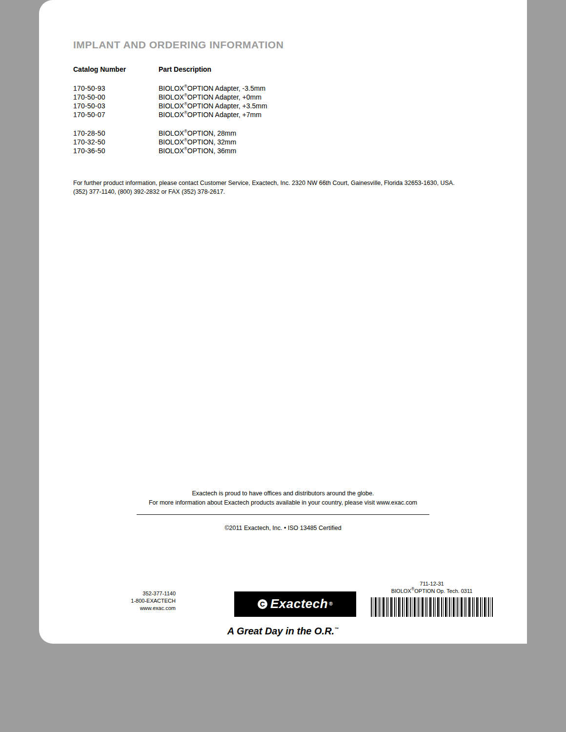IMPLANT AND ORDERING INFORMATION
| Catalog Number | Part Description |
| --- | --- |
| 170-50-93 | BIOLOX ® OPTION Adapter, -3.5mm |
| 170-50-00 | BIOLOX ® OPTION Adapter, +0mm |
| 170-50-03 | BIOLOX ® OPTION Adapter, +3.5mm |
| 170-50-07 | BIOLOX ® OPTION Adapter, +7mm |
| 170-28-50 | BIOLOX ® OPTION, 28mm |
| 170-32-50 | BIOLOX ® OPTION, 32mm |
| 170-36-50 | BIOLOX ® OPTION, 36mm |
For further product information, please contact Customer Service, Exactech, Inc. 2320 NW 66th Court, Gainesville, Florida 32653-1630, USA.
(352) 377-1140, (800) 392-2832 or FAX (352) 378-2617.
Exactech is proud to have offices and distributors around the globe.
For more information about Exactech products available in your country, please visit www.exac.com
©2011 Exactech, Inc. • ISO 13485 Certified
352-377-1140
1-800-EXACTECH
www.exac.com
CExactech®
711-12-31
BIOLOX®OPTION Op. Tech. 0311
A Great Day in the O.R.™